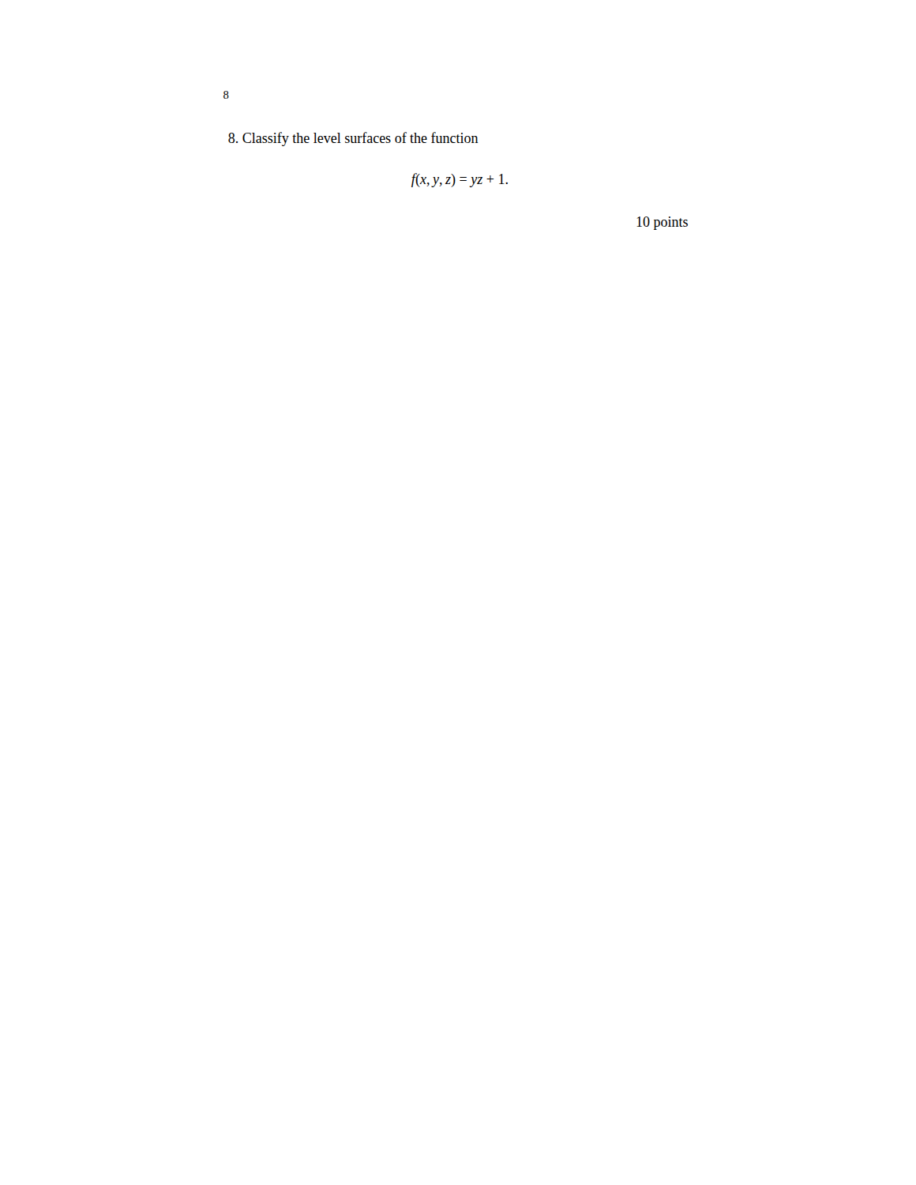8
8. Classify the level surfaces of the function
f(x, y, z) = yz + 1.
10 points